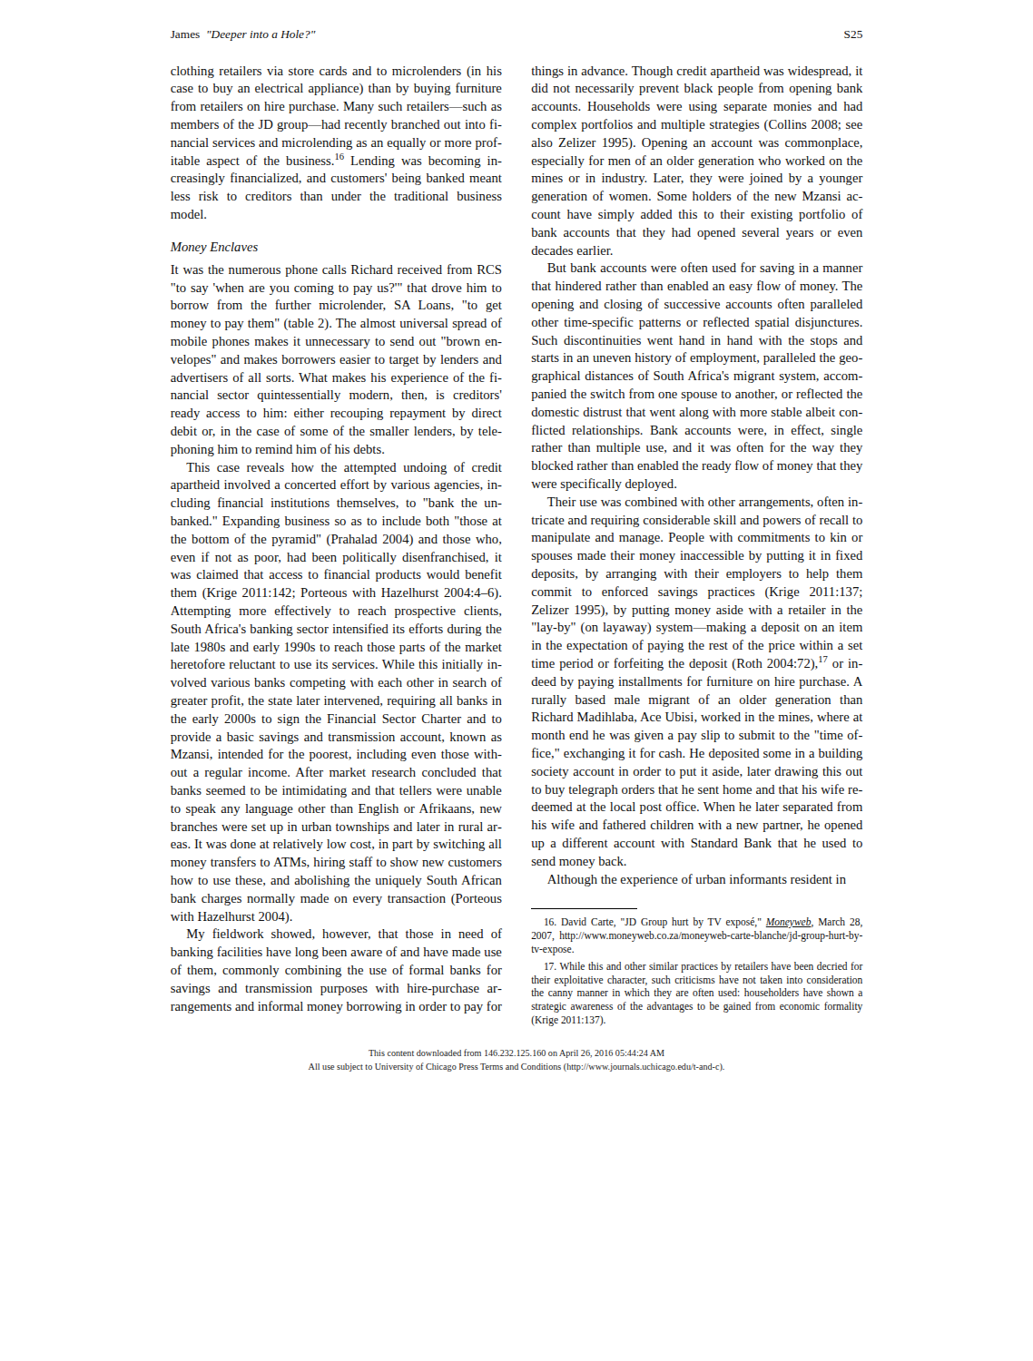James "Deeper into a Hole?" S25
clothing retailers via store cards and to microlenders (in his case to buy an electrical appliance) than by buying furniture from retailers on hire purchase. Many such retailers—such as members of the JD group—had recently branched out into financial services and microlending as an equally or more profitable aspect of the business.16 Lending was becoming increasingly financialized, and customers' being banked meant less risk to creditors than under the traditional business model.
Money Enclaves
It was the numerous phone calls Richard received from RCS "to say 'when are you coming to pay us?'" that drove him to borrow from the further microlender, SA Loans, "to get money to pay them" (table 2). The almost universal spread of mobile phones makes it unnecessary to send out "brown envelopes" and makes borrowers easier to target by lenders and advertisers of all sorts. What makes his experience of the financial sector quintessentially modern, then, is creditors' ready access to him: either recouping repayment by direct debit or, in the case of some of the smaller lenders, by telephoning him to remind him of his debts.
This case reveals how the attempted undoing of credit apartheid involved a concerted effort by various agencies, including financial institutions themselves, to "bank the unbanked." Expanding business so as to include both "those at the bottom of the pyramid" (Prahalad 2004) and those who, even if not as poor, had been politically disenfranchised, it was claimed that access to financial products would benefit them (Krige 2011:142; Porteous with Hazelhurst 2004:4–6). Attempting more effectively to reach prospective clients, South Africa's banking sector intensified its efforts during the late 1980s and early 1990s to reach those parts of the market heretofore reluctant to use its services. While this initially involved various banks competing with each other in search of greater profit, the state later intervened, requiring all banks in the early 2000s to sign the Financial Sector Charter and to provide a basic savings and transmission account, known as Mzansi, intended for the poorest, including even those without a regular income. After market research concluded that banks seemed to be intimidating and that tellers were unable to speak any language other than English or Afrikaans, new branches were set up in urban townships and later in rural areas. It was done at relatively low cost, in part by switching all money transfers to ATMs, hiring staff to show new customers how to use these, and abolishing the uniquely South African bank charges normally made on every transaction (Porteous with Hazelhurst 2004).
My fieldwork showed, however, that those in need of banking facilities have long been aware of and have made use of them, commonly combining the use of formal banks for savings and transmission purposes with hire-purchase arrangements and informal money borrowing in order to pay for things in advance. Though credit apartheid was widespread, it did not necessarily prevent black people from opening bank accounts. Households were using separate monies and had complex portfolios and multiple strategies (Collins 2008; see also Zelizer 1995). Opening an account was commonplace, especially for men of an older generation who worked on the mines or in industry. Later, they were joined by a younger generation of women. Some holders of the new Mzansi account have simply added this to their existing portfolio of bank accounts that they had opened several years or even decades earlier.
But bank accounts were often used for saving in a manner that hindered rather than enabled an easy flow of money. The opening and closing of successive accounts often paralleled other time-specific patterns or reflected spatial disjunctures. Such discontinuities went hand in hand with the stops and starts in an uneven history of employment, paralleled the geographical distances of South Africa's migrant system, accompanied the switch from one spouse to another, or reflected the domestic distrust that went along with more stable albeit conflicted relationships. Bank accounts were, in effect, single rather than multiple use, and it was often for the way they blocked rather than enabled the ready flow of money that they were specifically deployed.
Their use was combined with other arrangements, often intricate and requiring considerable skill and powers of recall to manipulate and manage. People with commitments to kin or spouses made their money inaccessible by putting it in fixed deposits, by arranging with their employers to help them commit to enforced savings practices (Krige 2011:137; Zelizer 1995), by putting money aside with a retailer in the "lay-by" (on layaway) system—making a deposit on an item in the expectation of paying the rest of the price within a set time period or forfeiting the deposit (Roth 2004:72),17 or indeed by paying installments for furniture on hire purchase. A rurally based male migrant of an older generation than Richard Madihlaba, Ace Ubisi, worked in the mines, where at month end he was given a pay slip to submit to the "time office," exchanging it for cash. He deposited some in a building society account in order to put it aside, later drawing this out to buy telegraph orders that he sent home and that his wife redeemed at the local post office. When he later separated from his wife and fathered children with a new partner, he opened up a different account with Standard Bank that he used to send money back.
Although the experience of urban informants resident in
16. David Carte, "JD Group hurt by TV exposé," Moneyweb, March 28, 2007, http://www.moneyweb.co.za/moneyweb-carte-blanche/jd-group-hurt-by-tv-expose.
17. While this and other similar practices by retailers have been decried for their exploitative character, such criticisms have not taken into consideration the canny manner in which they are often used: householders have shown a strategic awareness of the advantages to be gained from economic formality (Krige 2011:137).
This content downloaded from 146.232.125.160 on April 26, 2016 05:44:24 AM
All use subject to University of Chicago Press Terms and Conditions (http://www.journals.uchicago.edu/t-and-c).